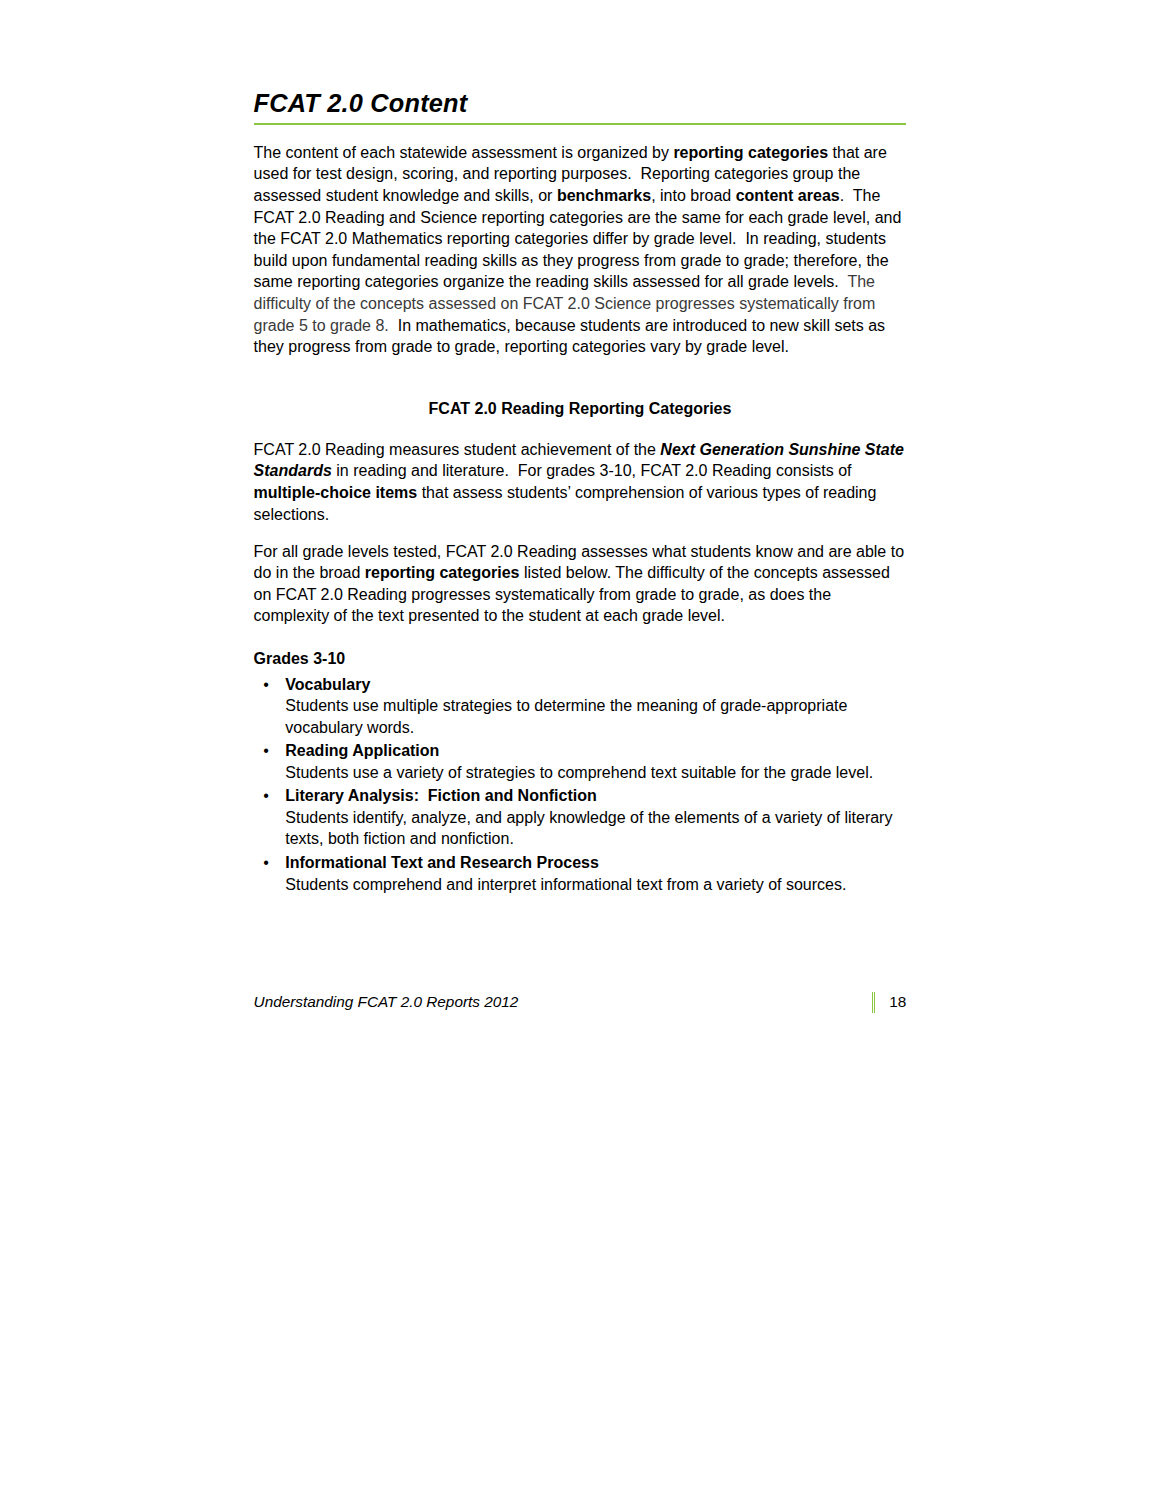FCAT 2.0 Content
The content of each statewide assessment is organized by reporting categories that are used for test design, scoring, and reporting purposes. Reporting categories group the assessed student knowledge and skills, or benchmarks, into broad content areas. The FCAT 2.0 Reading and Science reporting categories are the same for each grade level, and the FCAT 2.0 Mathematics reporting categories differ by grade level. In reading, students build upon fundamental reading skills as they progress from grade to grade; therefore, the same reporting categories organize the reading skills assessed for all grade levels. The difficulty of the concepts assessed on FCAT 2.0 Science progresses systematically from grade 5 to grade 8. In mathematics, because students are introduced to new skill sets as they progress from grade to grade, reporting categories vary by grade level.
FCAT 2.0 Reading Reporting Categories
FCAT 2.0 Reading measures student achievement of the Next Generation Sunshine State Standards in reading and literature. For grades 3-10, FCAT 2.0 Reading consists of multiple-choice items that assess students’ comprehension of various types of reading selections.
For all grade levels tested, FCAT 2.0 Reading assesses what students know and are able to do in the broad reporting categories listed below. The difficulty of the concepts assessed on FCAT 2.0 Reading progresses systematically from grade to grade, as does the complexity of the text presented to the student at each grade level.
Grades 3-10
Vocabulary Students use multiple strategies to determine the meaning of grade-appropriate vocabulary words.
Reading Application Students use a variety of strategies to comprehend text suitable for the grade level.
Literary Analysis: Fiction and Nonfiction Students identify, analyze, and apply knowledge of the elements of a variety of literary texts, both fiction and nonfiction.
Informational Text and Research Process Students comprehend and interpret informational text from a variety of sources.
18 Understanding FCAT 2.0 Reports 2012